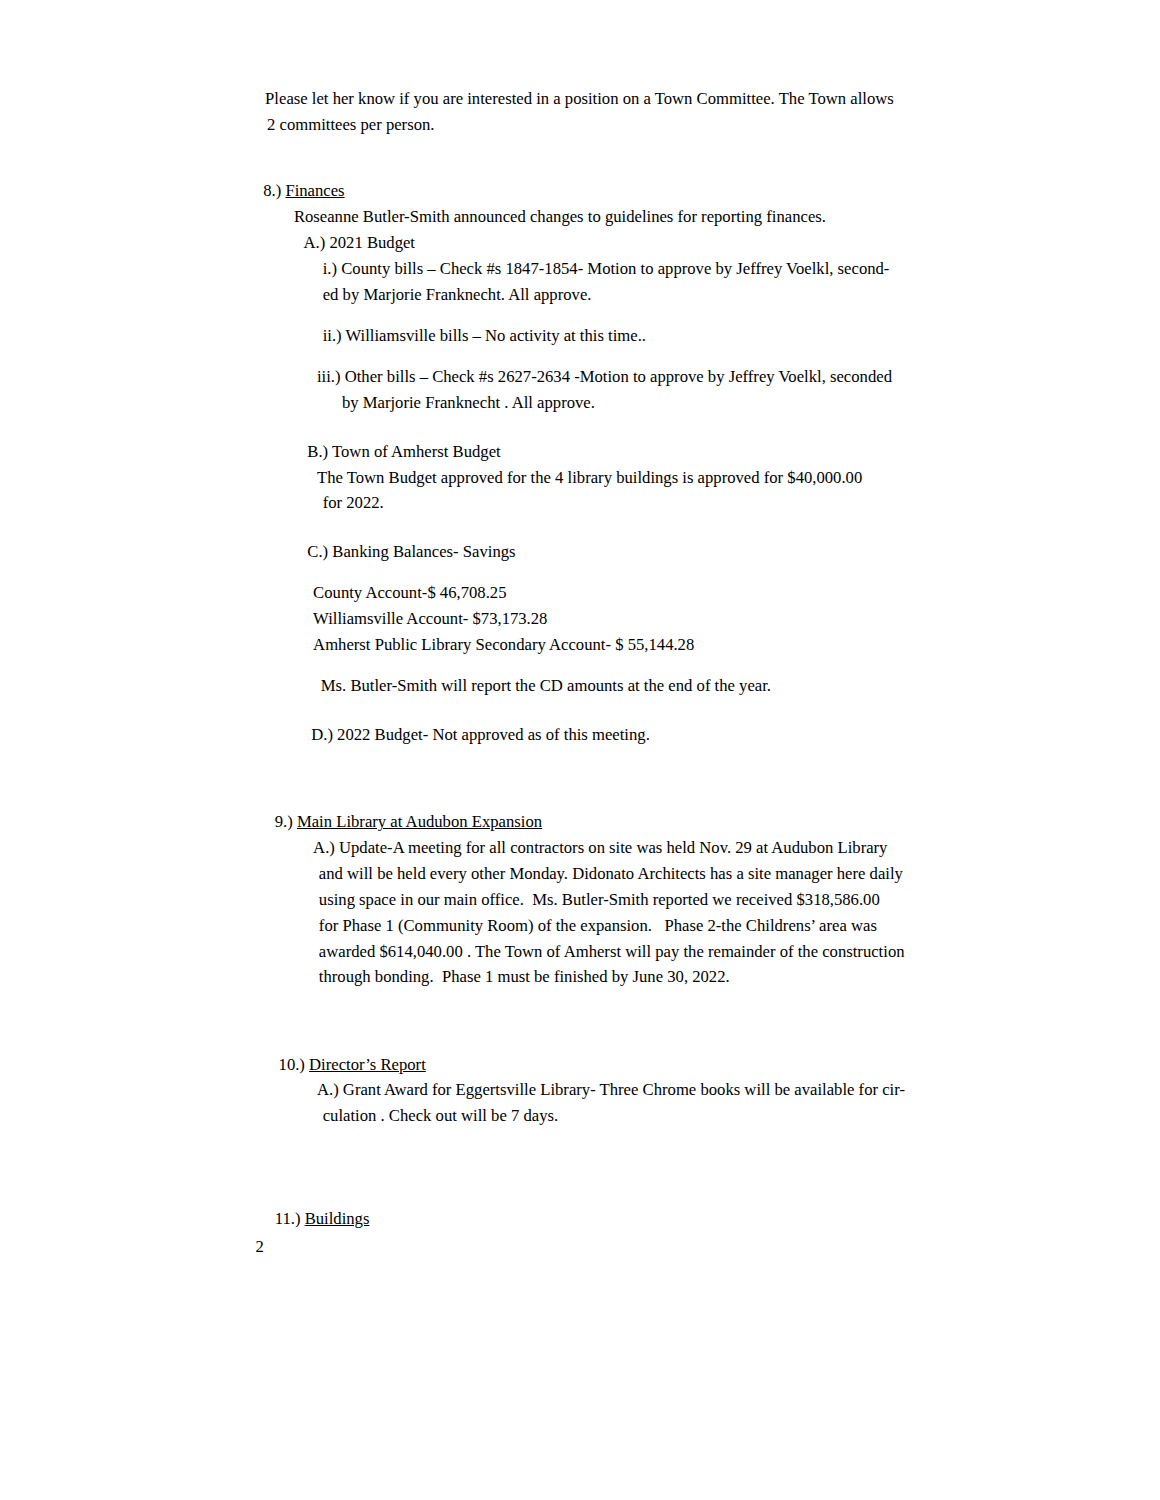Please let her know if you are interested in a position on a Town Committee. The Town allows
2 committees per person.
8.) Finances
Roseanne Butler-Smith announced changes to guidelines for reporting finances.
A.) 2021 Budget
i.) County bills – Check #s 1847-1854- Motion to approve by Jeffrey Voelkl, second-
ed by Marjorie Franknecht. All approve.
ii.) Williamsville bills – No activity at this time..
iii.) Other bills – Check #s 2627-2634 -Motion to approve by Jeffrey Voelkl, seconded
by Marjorie Franknecht . All approve.
B.) Town of Amherst Budget
The Town Budget approved for the 4 library buildings is approved for $40,000.00
for 2022.
C.) Banking Balances- Savings
County Account-$ 46,708.25
Williamsville Account- $73,173.28
Amherst Public Library Secondary Account- $ 55,144.28
Ms. Butler-Smith will report the CD amounts at the end of the year.
D.) 2022 Budget- Not approved as of this meeting.
9.) Main Library at Audubon Expansion
A.) Update-A meeting for all contractors on site was held Nov. 29 at Audubon Library
and will be held every other Monday. Didonato Architects has a site manager here daily
using space in our main office. Ms. Butler-Smith reported we received $318,586.00
for Phase 1 (Community Room) of the expansion. Phase 2-the Childrens’ area was
awarded $614,040.00 . The Town of Amherst will pay the remainder of the construction
through bonding. Phase 1 must be finished by June 30, 2022.
10.) Director’s Report
A.) Grant Award for Eggertsville Library- Three Chrome books will be available for cir-
culation . Check out will be 7 days.
11.) Buildings
2